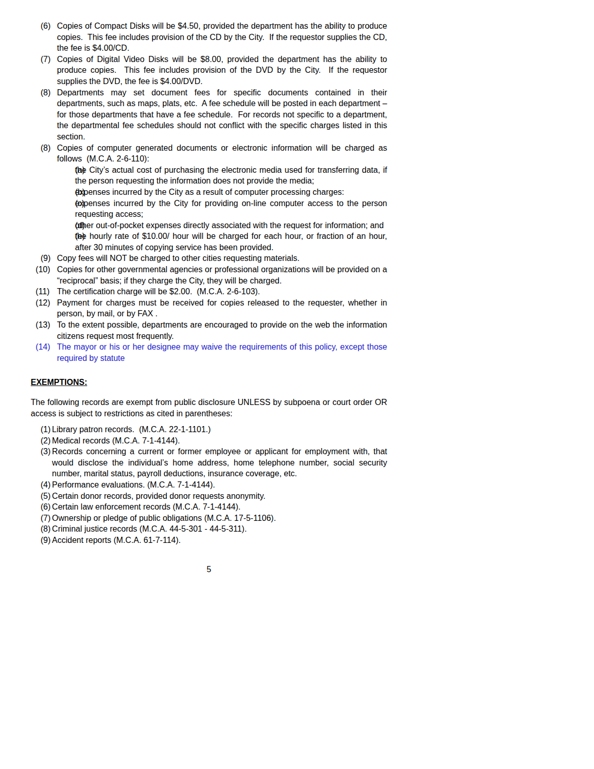(6) Copies of Compact Disks will be $4.50, provided the department has the ability to produce copies. This fee includes provision of the CD by the City. If the requestor supplies the CD, the fee is $4.00/CD.
(7) Copies of Digital Video Disks will be $8.00, provided the department has the ability to produce copies. This fee includes provision of the DVD by the City. If the requestor supplies the DVD, the fee is $4.00/DVD.
(8) Departments may set document fees for specific documents contained in their departments, such as maps, plats, etc. A fee schedule will be posted in each department – for those departments that have a fee schedule. For records not specific to a department, the departmental fee schedules should not conflict with the specific charges listed in this section.
(8) Copies of computer generated documents or electronic information will be charged as follows (M.C.A. 2-6-110):
(a) the City’s actual cost of purchasing the electronic media used for transferring data, if the person requesting the information does not provide the media;
(b) expenses incurred by the City as a result of computer processing charges:
(c) expenses incurred by the City for providing on-line computer access to the person requesting access;
(d) other out-of-pocket expenses directly associated with the request for information; and
(e) the hourly rate of $10.00/ hour will be charged for each hour, or fraction of an hour, after 30 minutes of copying service has been provided.
(9) Copy fees will NOT be charged to other cities requesting materials.
(10) Copies for other governmental agencies or professional organizations will be provided on a “reciprocal” basis; if they charge the City, they will be charged.
(11) The certification charge will be $2.00. (M.C.A. 2-6-103).
(12) Payment for charges must be received for copies released to the requester, whether in person, by mail, or by FAX .
(13) To the extent possible, departments are encouraged to provide on the web the information citizens request most frequently.
(14) The mayor or his or her designee may waive the requirements of this policy, except those required by statute
EXEMPTIONS:
The following records are exempt from public disclosure UNLESS by subpoena or court order OR access is subject to restrictions as cited in parentheses:
(1) Library patron records. (M.C.A. 22-1-1101.)
(2) Medical records (M.C.A. 7-1-4144).
(3) Records concerning a current or former employee or applicant for employment with, that would disclose the individual’s home address, home telephone number, social security number, marital status, payroll deductions, insurance coverage, etc.
(4) Performance evaluations. (M.C.A. 7-1-4144).
(5) Certain donor records, provided donor requests anonymity.
(6) Certain law enforcement records (M.C.A. 7-1-4144).
(7) Ownership or pledge of public obligations (M.C.A. 17-5-1106).
(8) Criminal justice records (M.C.A. 44-5-301 - 44-5-311).
(9) Accident reports (M.C.A. 61-7-114).
5